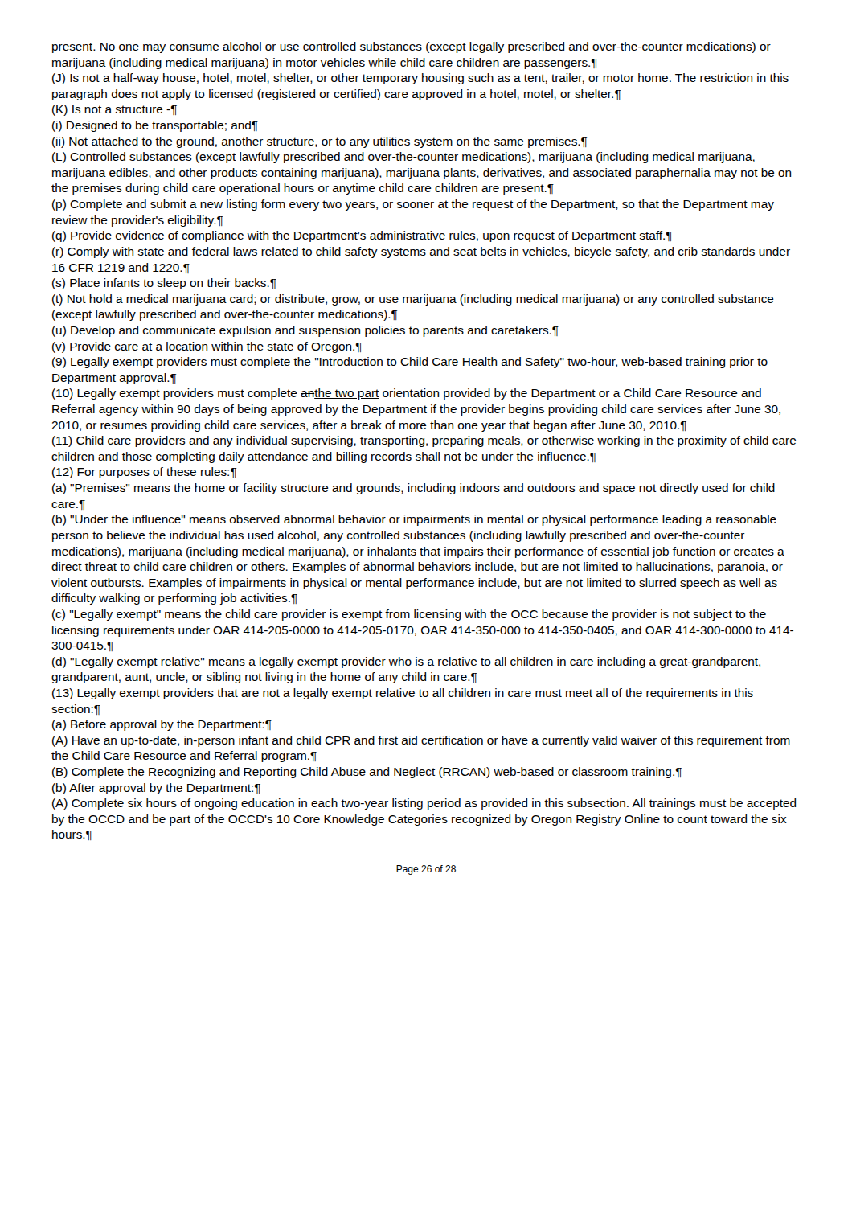present. No one may consume alcohol or use controlled substances (except legally prescribed and over-the-counter medications) or marijuana (including medical marijuana) in motor vehicles while child care children are passengers.¶
(J) Is not a half-way house, hotel, motel, shelter, or other temporary housing such as a tent, trailer, or motor home. The restriction in this paragraph does not apply to licensed (registered or certified) care approved in a hotel, motel, or shelter.¶
(K) Is not a structure -¶
(i) Designed to be transportable; and¶
(ii) Not attached to the ground, another structure, or to any utilities system on the same premises.¶
(L) Controlled substances (except lawfully prescribed and over-the-counter medications), marijuana (including medical marijuana, marijuana edibles, and other products containing marijuana), marijuana plants, derivatives, and associated paraphernalia may not be on the premises during child care operational hours or anytime child care children are present.¶
(p) Complete and submit a new listing form every two years, or sooner at the request of the Department, so that the Department may review the provider's eligibility.¶
(q) Provide evidence of compliance with the Department's administrative rules, upon request of Department staff.¶
(r) Comply with state and federal laws related to child safety systems and seat belts in vehicles, bicycle safety, and crib standards under 16 CFR 1219 and 1220.¶
(s) Place infants to sleep on their backs.¶
(t) Not hold a medical marijuana card; or distribute, grow, or use marijuana (including medical marijuana) or any controlled substance (except lawfully prescribed and over-the-counter medications).¶
(u) Develop and communicate expulsion and suspension policies to parents and caretakers.¶
(v) Provide care at a location within the state of Oregon.¶
(9) Legally exempt providers must complete the "Introduction to Child Care Health and Safety" two-hour, web-based training prior to Department approval.¶
(10) Legally exempt providers must complete anthe two part orientation provided by the Department or a Child Care Resource and Referral agency within 90 days of being approved by the Department if the provider begins providing child care services after June 30, 2010, or resumes providing child care services, after a break of more than one year that began after June 30, 2010.¶
(11) Child care providers and any individual supervising, transporting, preparing meals, or otherwise working in the proximity of child care children and those completing daily attendance and billing records shall not be under the influence.¶
(12) For purposes of these rules:¶
(a) "Premises" means the home or facility structure and grounds, including indoors and outdoors and space not directly used for child care.¶
(b) "Under the influence" means observed abnormal behavior or impairments in mental or physical performance leading a reasonable person to believe the individual has used alcohol, any controlled substances (including lawfully prescribed and over-the-counter medications), marijuana (including medical marijuana), or inhalants that impairs their performance of essential job function or creates a direct threat to child care children or others. Examples of abnormal behaviors include, but are not limited to hallucinations, paranoia, or violent outbursts. Examples of impairments in physical or mental performance include, but are not limited to slurred speech as well as difficulty walking or performing job activities.¶
(c) "Legally exempt" means the child care provider is exempt from licensing with the OCC because the provider is not subject to the licensing requirements under OAR 414-205-0000 to 414-205-0170, OAR 414-350-000 to 414-350-0405, and OAR 414-300-0000 to 414-300-0415.¶
(d) "Legally exempt relative" means a legally exempt provider who is a relative to all children in care including a great-grandparent, grandparent, aunt, uncle, or sibling not living in the home of any child in care.¶
(13) Legally exempt providers that are not a legally exempt relative to all children in care must meet all of the requirements in this section:¶
(a) Before approval by the Department:¶
(A) Have an up-to-date, in-person infant and child CPR and first aid certification or have a currently valid waiver of this requirement from the Child Care Resource and Referral program.¶
(B) Complete the Recognizing and Reporting Child Abuse and Neglect (RRCAN) web-based or classroom training.¶
(b) After approval by the Department:¶
(A) Complete six hours of ongoing education in each two-year listing period as provided in this subsection. All trainings must be accepted by the OCCD and be part of the OCCD's 10 Core Knowledge Categories recognized by Oregon Registry Online to count toward the six hours.¶
Page 26 of 28